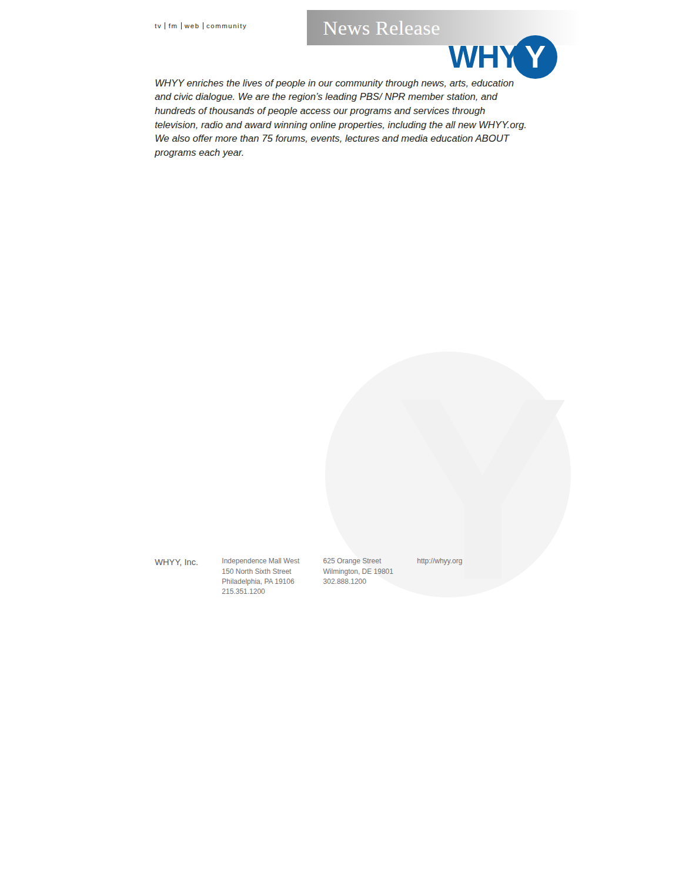Y
tv fm web community
News Release
WHY
Y
WHYY enriches the lives of people in our community through news, arts, education and civic dialogue. We are the region’s leading PBS/ NPR member station, and hundreds of thousands of people access our programs and services through television, radio and award winning online properties, including the all new WHYY.org. We also offer more than 75 forums, events, lectures and media education ABOUT programs each year.
WHYY, Inc.
Independence Mall West
150 North Sixth Street
Philadelphia, PA 19106
215.351.1200
625 Orange Street
Wilmington, DE 19801
302.888.1200
http://whyy.org